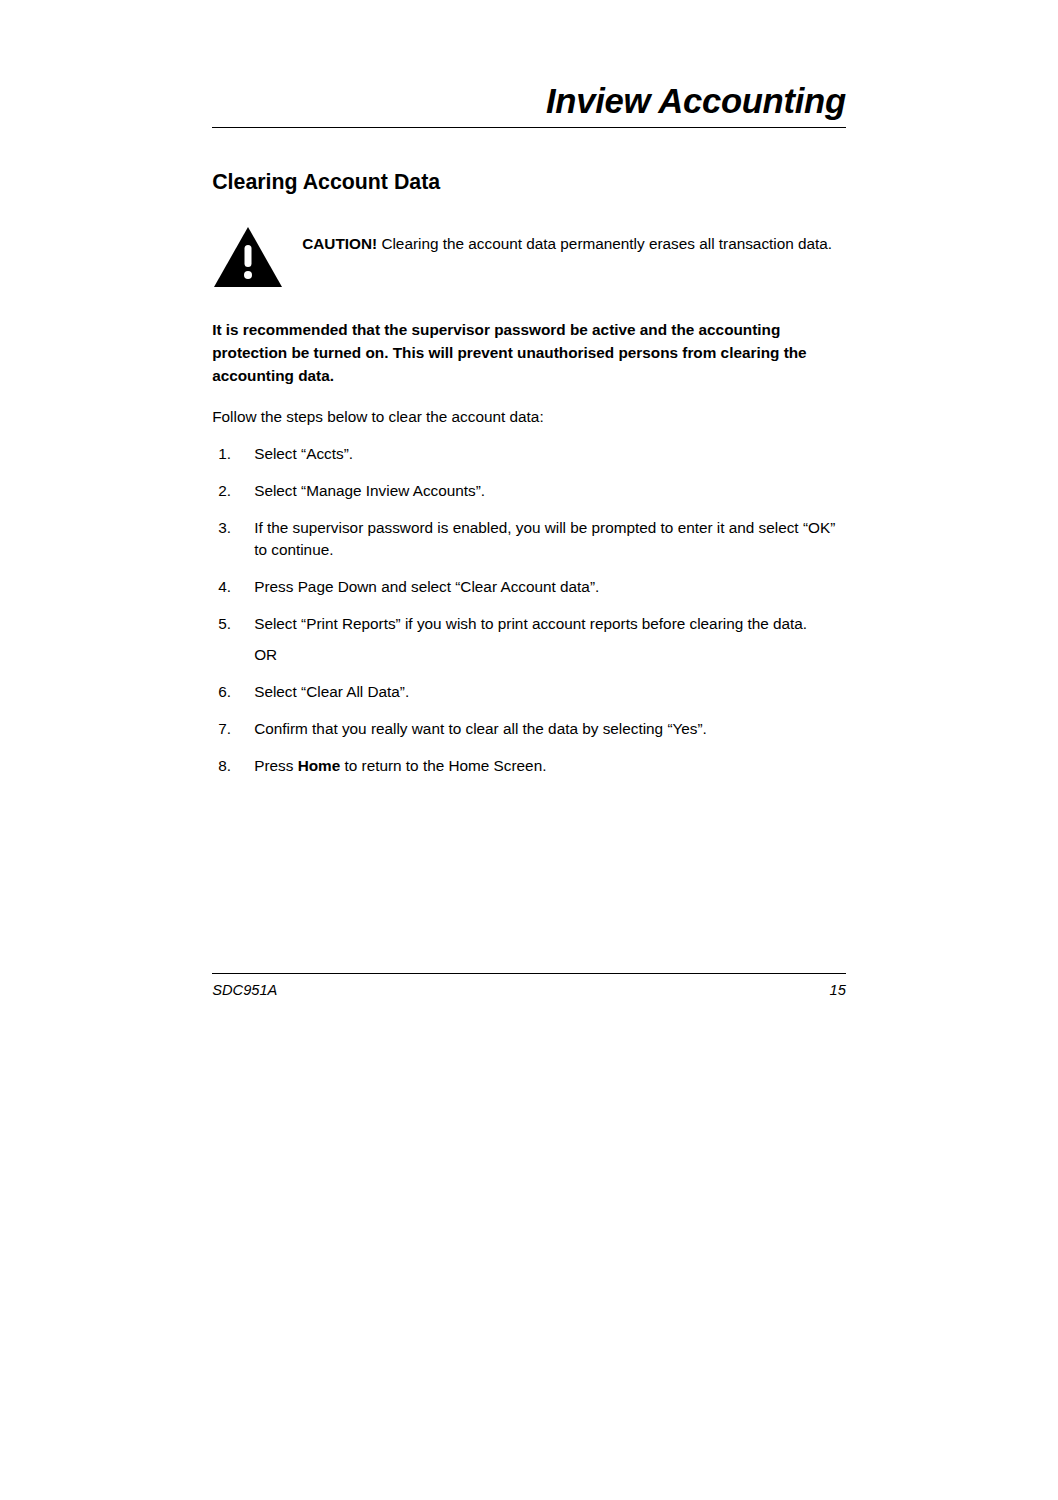Inview Accounting
Clearing Account Data
CAUTION! Clearing the account data permanently erases all transaction data.
It is recommended that the supervisor password be active and the accounting protection be turned on. This will prevent unauthorised persons from clearing the accounting data.
Follow the steps below to clear the account data:
Select “Accts”.
Select “Manage Inview Accounts”.
If the supervisor password is enabled, you will be prompted to enter it and select “OK” to continue.
Press Page Down and select “Clear Account data”.
Select “Print Reports” if you wish to print account reports before clearing the data.
OR
Select “Clear All Data”.
Confirm that you really want to clear all the data by selecting “Yes”.
Press Home to return to the Home Screen.
SDC951A 15